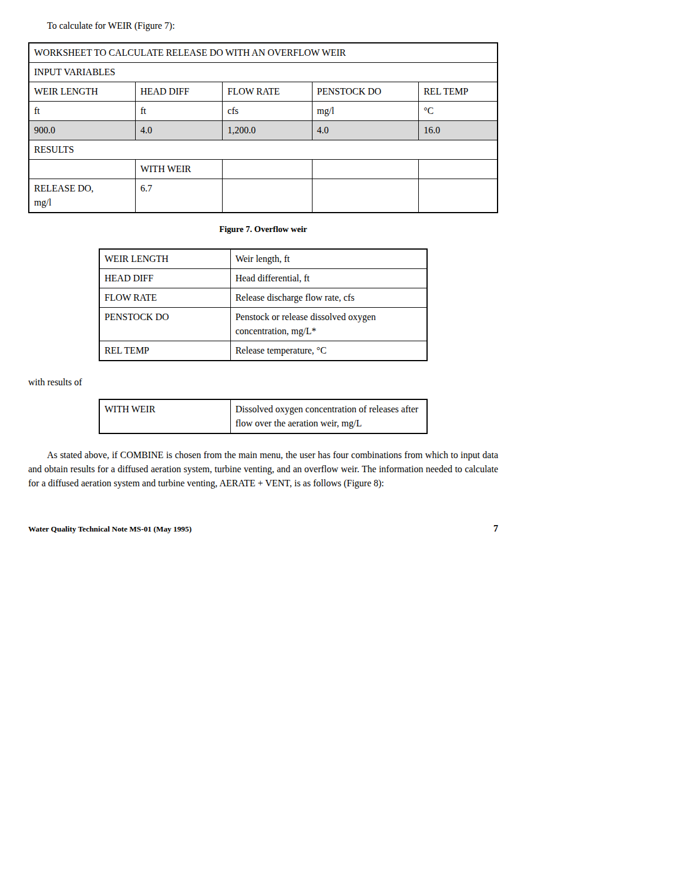To calculate for WEIR (Figure 7):
| WORKSHEET TO CALCULATE RELEASE DO WITH AN OVERFLOW WEIR |
| INPUT VARIABLES |
| WEIR LENGTH | HEAD DIFF | FLOW RATE | PENSTOCK DO | REL TEMP |
| ft | ft | cfs | mg/l | °C |
| 900.0 | 4.0 | 1,200.0 | 4.0 | 16.0 |
| RESULTS |
| | WITH WEIR | | | |
| RELEASE DO, mg/l | 6.7 | | | |
Figure 7. Overflow weir
| WEIR LENGTH | Weir length, ft |
| HEAD DIFF | Head differential, ft |
| FLOW RATE | Release discharge flow rate, cfs |
| PENSTOCK DO | Penstock or release dissolved oxygen concentration, mg/L* |
| REL TEMP | Release temperature, °C |
with results of
| WITH WEIR | Dissolved oxygen concentration of releases after flow over the aeration weir, mg/L |
As stated above, if COMBINE is chosen from the main menu, the user has four combinations from which to input data and obtain results for a diffused aeration system, turbine venting, and an overflow weir. The information needed to calculate for a diffused aeration system and turbine venting, AERATE + VENT, is as follows (Figure 8):
Water Quality Technical Note MS-01 (May 1995) 7